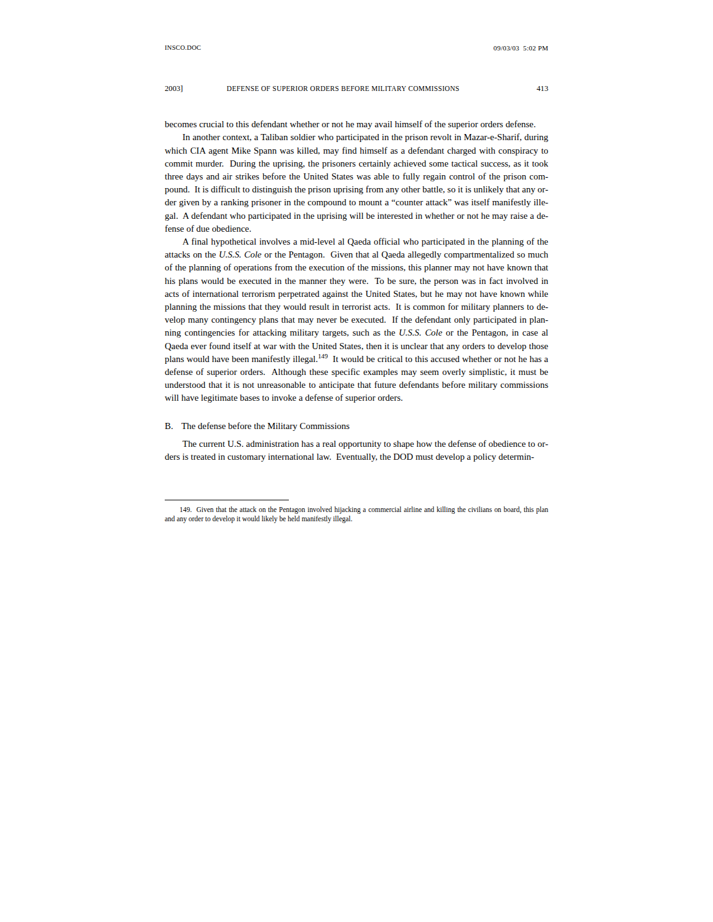Insco.doc 09/03/03 5:02 PM
2003] Defense of Superior Orders Before Military Commissions 413
becomes crucial to this defendant whether or not he may avail himself of the superior orders defense.
In another context, a Taliban soldier who participated in the prison revolt in Mazar-e-Sharif, during which CIA agent Mike Spann was killed, may find himself as a defendant charged with conspiracy to commit murder. During the uprising, the prisoners certainly achieved some tactical success, as it took three days and air strikes before the United States was able to fully regain control of the prison compound. It is difficult to distinguish the prison uprising from any other battle, so it is unlikely that any order given by a ranking prisoner in the compound to mount a “counter attack” was itself manifestly illegal. A defendant who participated in the uprising will be interested in whether or not he may raise a defense of due obedience.
A final hypothetical involves a mid-level al Qaeda official who participated in the planning of the attacks on the U.S.S. Cole or the Pentagon. Given that al Qaeda allegedly compartmentalized so much of the planning of operations from the execution of the missions, this planner may not have known that his plans would be executed in the manner they were. To be sure, the person was in fact involved in acts of international terrorism perpetrated against the United States, but he may not have known while planning the missions that they would result in terrorist acts. It is common for military planners to develop many contingency plans that may never be executed. If the defendant only participated in planning contingencies for attacking military targets, such as the U.S.S. Cole or the Pentagon, in case al Qaeda ever found itself at war with the United States, then it is unclear that any orders to develop those plans would have been manifestly illegal.149 It would be critical to this accused whether or not he has a defense of superior orders. Although these specific examples may seem overly simplistic, it must be understood that it is not unreasonable to anticipate that future defendants before military commissions will have legitimate bases to invoke a defense of superior orders.
B. The defense before the Military Commissions
The current U.S. administration has a real opportunity to shape how the defense of obedience to orders is treated in customary international law. Eventually, the DOD must develop a policy determin-
149. Given that the attack on the Pentagon involved hijacking a commercial airline and killing the civilians on board, this plan and any order to develop it would likely be held manifestly illegal.